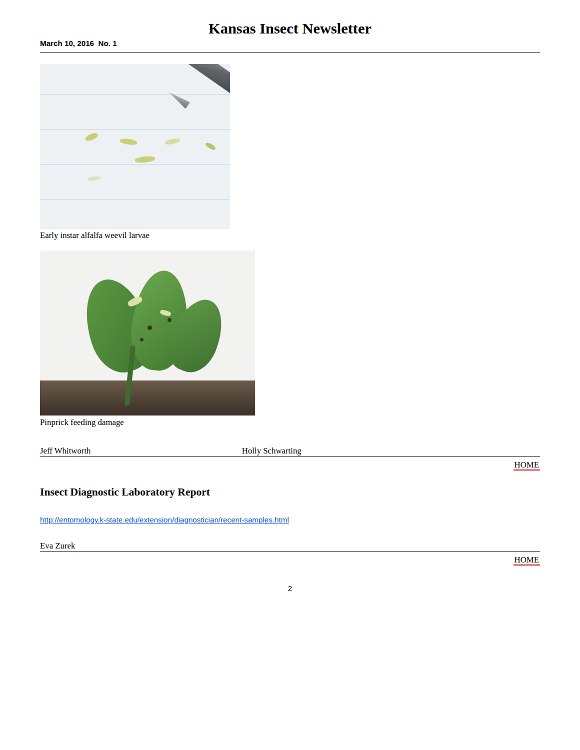Kansas Insect Newsletter
March 10, 2016 No. 1
Early instar alfalfa weevil larvae
Pinprick feeding damage
Jeff Whitworth Holly Schwarting
HOME
Insect Diagnostic Laboratory Report
http://entomology.k-state.edu/extension/diagnostician/recent-samples.html
Eva Zurek
HOME
2